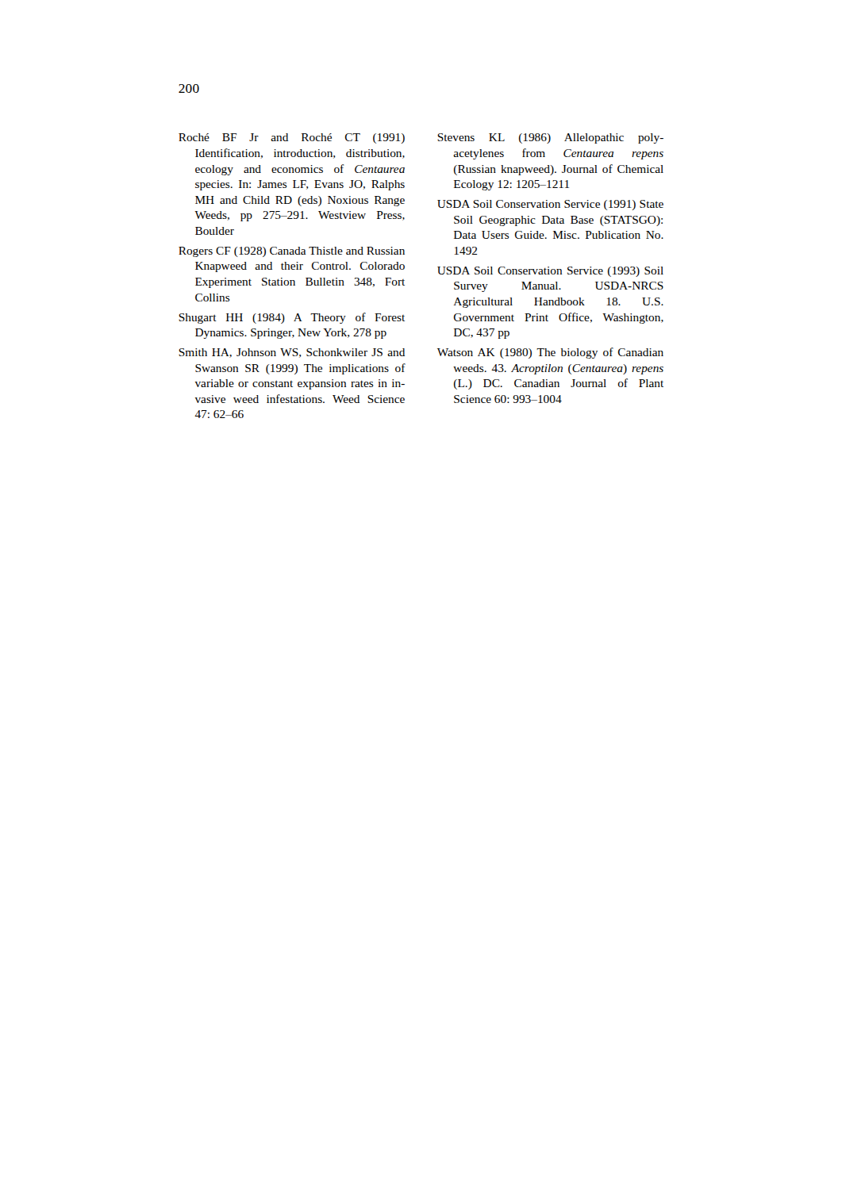200
Roché BF Jr and Roché CT (1991) Identification, introduction, distribution, ecology and economics of Centaurea species. In: James LF, Evans JO, Ralphs MH and Child RD (eds) Noxious Range Weeds, pp 275–291. Westview Press, Boulder
Rogers CF (1928) Canada Thistle and Russian Knapweed and their Control. Colorado Experiment Station Bulletin 348, Fort Collins
Shugart HH (1984) A Theory of Forest Dynamics. Springer, New York, 278 pp
Smith HA, Johnson WS, Schonkwiler JS and Swanson SR (1999) The implications of variable or constant expansion rates in invasive weed infestations. Weed Science 47: 62–66
Stevens KL (1986) Allelopathic polyacetylenes from Centaurea repens (Russian knapweed). Journal of Chemical Ecology 12: 1205–1211
USDA Soil Conservation Service (1991) State Soil Geographic Data Base (STATSGO): Data Users Guide. Misc. Publication No. 1492
USDA Soil Conservation Service (1993) Soil Survey Manual. USDA-NRCS Agricultural Handbook 18. U.S. Government Print Office, Washington, DC, 437 pp
Watson AK (1980) The biology of Canadian weeds. 43. Acroptilon (Centaurea) repens (L.) DC. Canadian Journal of Plant Science 60: 993–1004